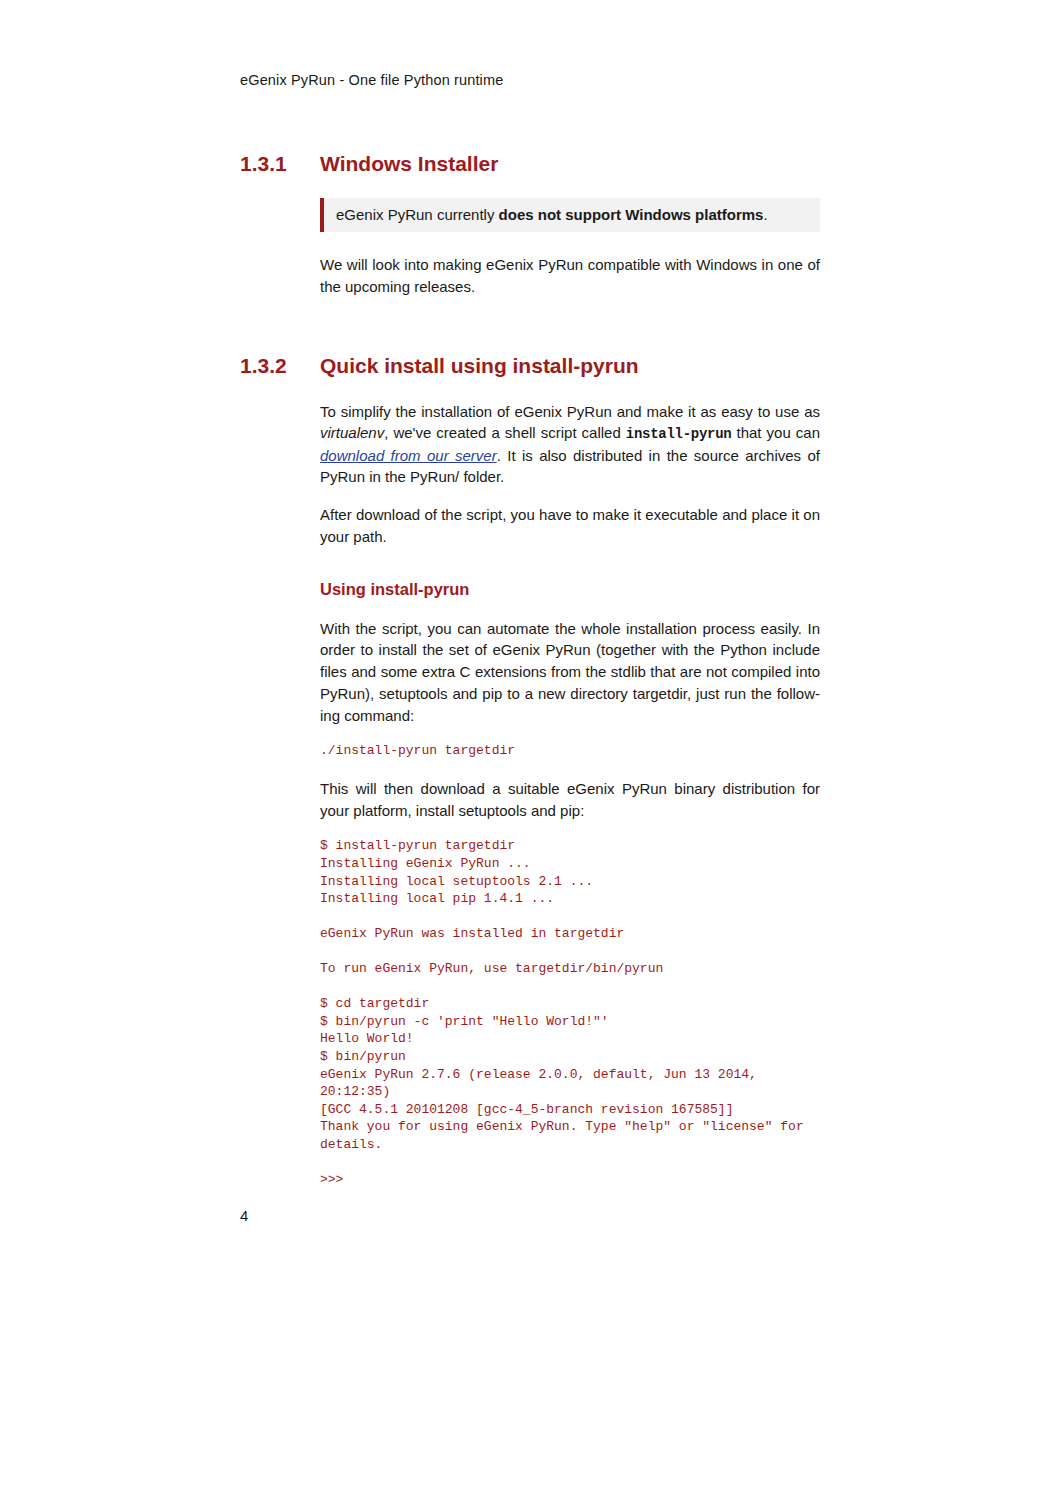eGenix PyRun - One file Python runtime
1.3.1 Windows Installer
eGenix PyRun currently does not support Windows platforms.
We will look into making eGenix PyRun compatible with Windows in one of the upcoming releases.
1.3.2 Quick install using install-pyrun
To simplify the installation of eGenix PyRun and make it as easy to use as virtualenv, we've created a shell script called install-pyrun that you can download from our server. It is also distributed in the source archives of PyRun in the PyRun/ folder.
After download of the script, you have to make it executable and place it on your path.
Using install-pyrun
With the script, you can automate the whole installation process easily. In order to install the set of eGenix PyRun (together with the Python include files and some extra C extensions from the stdlib that are not compiled into PyRun), setuptools and pip to a new directory targetdir, just run the following command:
./install-pyrun targetdir
This will then download a suitable eGenix PyRun binary distribution for your platform, install setuptools and pip:
$ install-pyrun targetdir
Installing eGenix PyRun ...
Installing local setuptools 2.1 ...
Installing local pip 1.4.1 ...

eGenix PyRun was installed in targetdir

To run eGenix PyRun, use targetdir/bin/pyrun

$ cd targetdir
$ bin/pyrun -c 'print "Hello World!"'
Hello World!
$ bin/pyrun
eGenix PyRun 2.7.6 (release 2.0.0, default, Jun 13 2014, 20:12:35)
[GCC 4.5.1 20101208 [gcc-4_5-branch revision 167585]]
Thank you for using eGenix PyRun. Type "help" or "license" for
details.

>>>
4